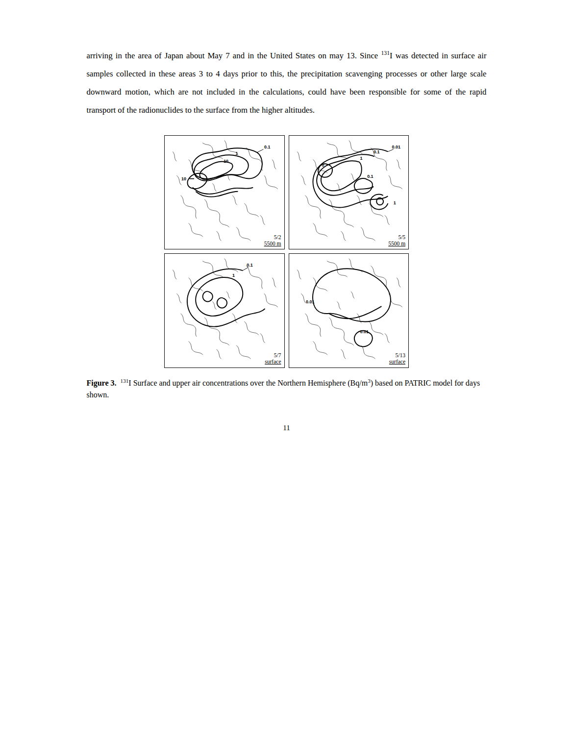arriving in the area of Japan about May 7 and in the United States on may 13. Since 131I was detected in surface air samples collected in these areas 3 to 4 days prior to this, the precipitation scavenging processes or other large scale downward motion, which are not included in the calculations, could have been responsible for some of the rapid transport of the radionuclides to the surface from the higher altitudes.
0.1 1 10 10
5/2
5500 m
0.01 0.1 1 0 0.1 1
5/5
5500 m
0.1 1
5/7
surface
0.01 0.01
5/13
surface
Figure 3. 131I Surface and upper air concentrations over the Northern Hemisphere (Bq/m3) based on PATRIC model for days shown.
11